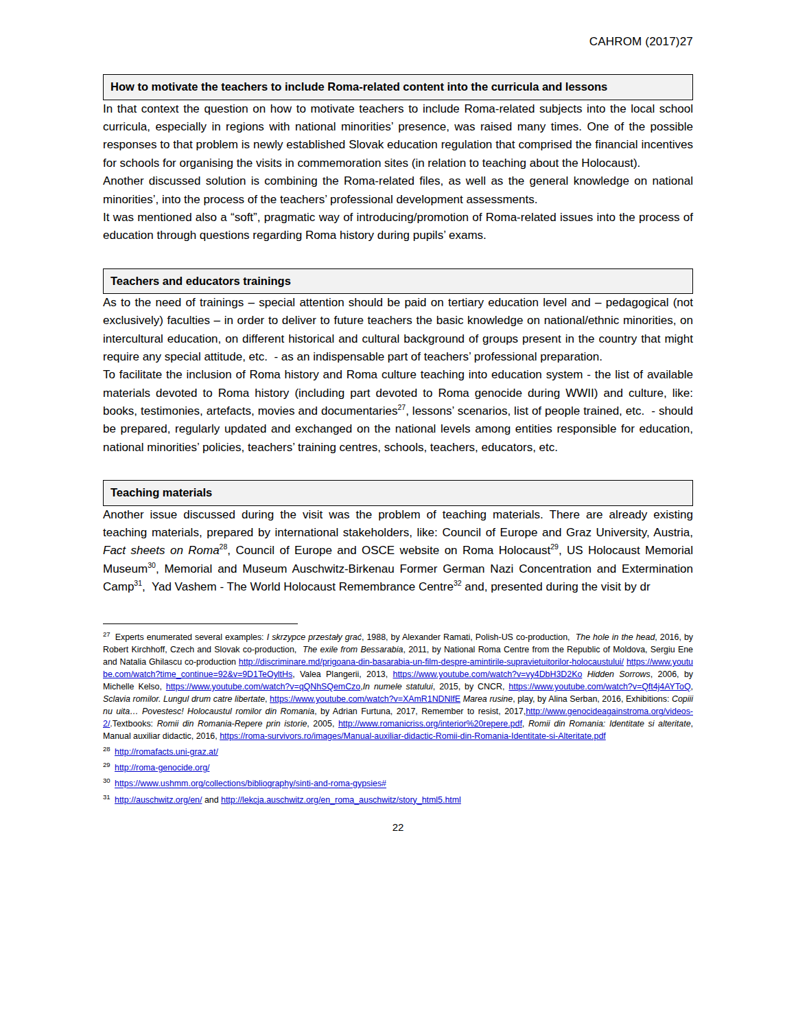CAHROM (2017)27
How to motivate the teachers to include Roma-related content into the curricula and lessons
In that context the question on how to motivate teachers to include Roma-related subjects into the local school curricula, especially in regions with national minorities’ presence, was raised many times. One of the possible responses to that problem is newly established Slovak education regulation that comprised the financial incentives for schools for organising the visits in commemoration sites (in relation to teaching about the Holocaust).
Another discussed solution is combining the Roma-related files, as well as the general knowledge on national minorities’, into the process of the teachers’ professional development assessments.
It was mentioned also a “soft”, pragmatic way of introducing/promotion of Roma-related issues into the process of education through questions regarding Roma history during pupils’ exams.
Teachers and educators trainings
As to the need of trainings – special attention should be paid on tertiary education level and – pedagogical (not exclusively) faculties – in order to deliver to future teachers the basic knowledge on national/ethnic minorities, on intercultural education, on different historical and cultural background of groups present in the country that might require any special attitude, etc. - as an indispensable part of teachers’ professional preparation.
To facilitate the inclusion of Roma history and Roma culture teaching into education system - the list of available materials devoted to Roma history (including part devoted to Roma genocide during WWII) and culture, like: books, testimonies, artefacts, movies and documentaries27, lessons’ scenarios, list of people trained, etc. - should be prepared, regularly updated and exchanged on the national levels among entities responsible for education, national minorities’ policies, teachers’ training centres, schools, teachers, educators, etc.
Teaching materials
Another issue discussed during the visit was the problem of teaching materials. There are already existing teaching materials, prepared by international stakeholders, like: Council of Europe and Graz University, Austria, Fact sheets on Roma28, Council of Europe and OSCE website on Roma Holocaust29, US Holocaust Memorial Museum30, Memorial and Museum Auschwitz-Birkenau Former German Nazi Concentration and Extermination Camp31, Yad Vashem - The World Holocaust Remembrance Centre32 and, presented during the visit by dr
27 Experts enumerated several examples: I skrzypce przestały grać, 1988, by Alexander Ramati, Polish-US co-production, The hole in the head, 2016, by Robert Kirchhoff, Czech and Slovak co-production, The exile from Bessarabia, 2011, by National Roma Centre from the Republic of Moldova, Sergiu Ene and Natalia Ghilascu co-production http://discriminare.md/prigoana-din-basarabia-un-film-despre-amintirile-supravietuitorilor-holocaustului/ https://www.youtube.com/watch?time_continue=92&v=9D1TeOyltHs, Valea Plangerii, 2013, https://www.youtube.com/watch?v=vy4DbH3D2Ko Hidden Sorrows, 2006, by Michelle Kelso, https://www.youtube.com/watch?v=qQNhSQemCzo,In numele statului, 2015, by CNCR, https://www.youtube.com/watch?v=Qft4j4AYToQ, Sclavia romilor. Lungul drum catre libertate, https://www.youtube.com/watch?v=XAmR1NDNlfE Marea rusine, play, by Alina Serban, 2016, Exhibitions: Copiii nu uita… Povestesc! Holocaustul romilor din Romania, by Adrian Furtuna, 2017, Remember to resist, 2017,http://www.genocideagainstroma.org/videos-2/.Textbooks: Romii din Romania-Repere prin istorie, 2005, http://www.romanicriss.org/interior%20repere.pdf, Romii din Romania: Identitate si alteritate, Manual auxiliar didactic, 2016, https://roma-survivors.ro/images/Manual-auxiliar-didactic-Romii-din-Romania-Identitate-si-Alteritate.pdf
28 http://romafacts.uni-graz.at/
29 http://roma-genocide.org/
30 https://www.ushmm.org/collections/bibliography/sinti-and-roma-gypsies#
31 http://auschwitz.org/en/ and http://lekcja.auschwitz.org/en_roma_auschwitz/story_html5.html
22